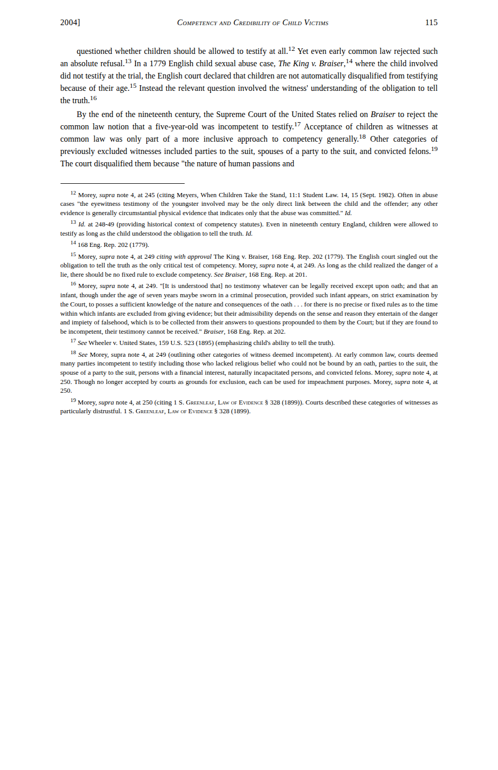2004] Competency and Credibility of Child Victims 115
questioned whether children should be allowed to testify at all.12 Yet even early common law rejected such an absolute refusal.13 In a 1779 English child sexual abuse case, The King v. Braiser,14 where the child involved did not testify at the trial, the English court declared that children are not automatically disqualified from testifying because of their age.15 Instead the relevant question involved the witness' understanding of the obligation to tell the truth.16
By the end of the nineteenth century, the Supreme Court of the United States relied on Braiser to reject the common law notion that a five-year-old was incompetent to testify.17 Acceptance of children as witnesses at common law was only part of a more inclusive approach to competency generally.18 Other categories of previously excluded witnesses included parties to the suit, spouses of a party to the suit, and convicted felons.19 The court disqualified them because "the nature of human passions and
12 Morey, supra note 4, at 245 (citing Meyers, When Children Take the Stand, 11:1 Student Law. 14, 15 (Sept. 1982). Often in abuse cases "the eyewitness testimony of the youngster involved may be the only direct link between the child and the offender; any other evidence is generally circumstantial physical evidence that indicates only that the abuse was committed." Id.
13 Id. at 248-49 (providing historical context of competency statutes). Even in nineteenth century England, children were allowed to testify as long as the child understood the obligation to tell the truth. Id.
14 168 Eng. Rep. 202 (1779).
15 Morey, supra note 4, at 249 citing with approval The King v. Braiser, 168 Eng. Rep. 202 (1779). The English court singled out the obligation to tell the truth as the only critical test of competency. Morey, supra note 4, at 249. As long as the child realized the danger of a lie, there should be no fixed rule to exclude competency. See Braiser, 168 Eng. Rep. at 201.
16 Morey, supra note 4, at 249. "[It is understood that] no testimony whatever can be legally received except upon oath; and that an infant, though under the age of seven years maybe sworn in a criminal prosecution, provided such infant appears, on strict examination by the Court, to posses a sufficient knowledge of the nature and consequences of the oath . . . for there is no precise or fixed rules as to the time within which infants are excluded from giving evidence; but their admissibility depends on the sense and reason they entertain of the danger and impiety of falsehood, which is to be collected from their answers to questions propounded to them by the Court; but if they are found to be incompetent, their testimony cannot be received." Braiser, 168 Eng. Rep. at 202.
17 See Wheeler v. United States, 159 U.S. 523 (1895) (emphasizing child's ability to tell the truth).
18 See Morey, supra note 4, at 249 (outlining other categories of witness deemed incompetent). At early common law, courts deemed many parties incompetent to testify including those who lacked religious belief who could not be bound by an oath, parties to the suit, the spouse of a party to the suit, persons with a financial interest, naturally incapacitated persons, and convicted felons. Morey, supra note 4, at 250. Though no longer accepted by courts as grounds for exclusion, each can be used for impeachment purposes. Morey, supra note 4, at 250.
19 Morey, supra note 4, at 250 (citing 1 S. Greenleaf, Law of Evidence § 328 (1899)). Courts described these categories of witnesses as particularly distrustful. 1 S. Greenleaf, Law of Evidence § 328 (1899).